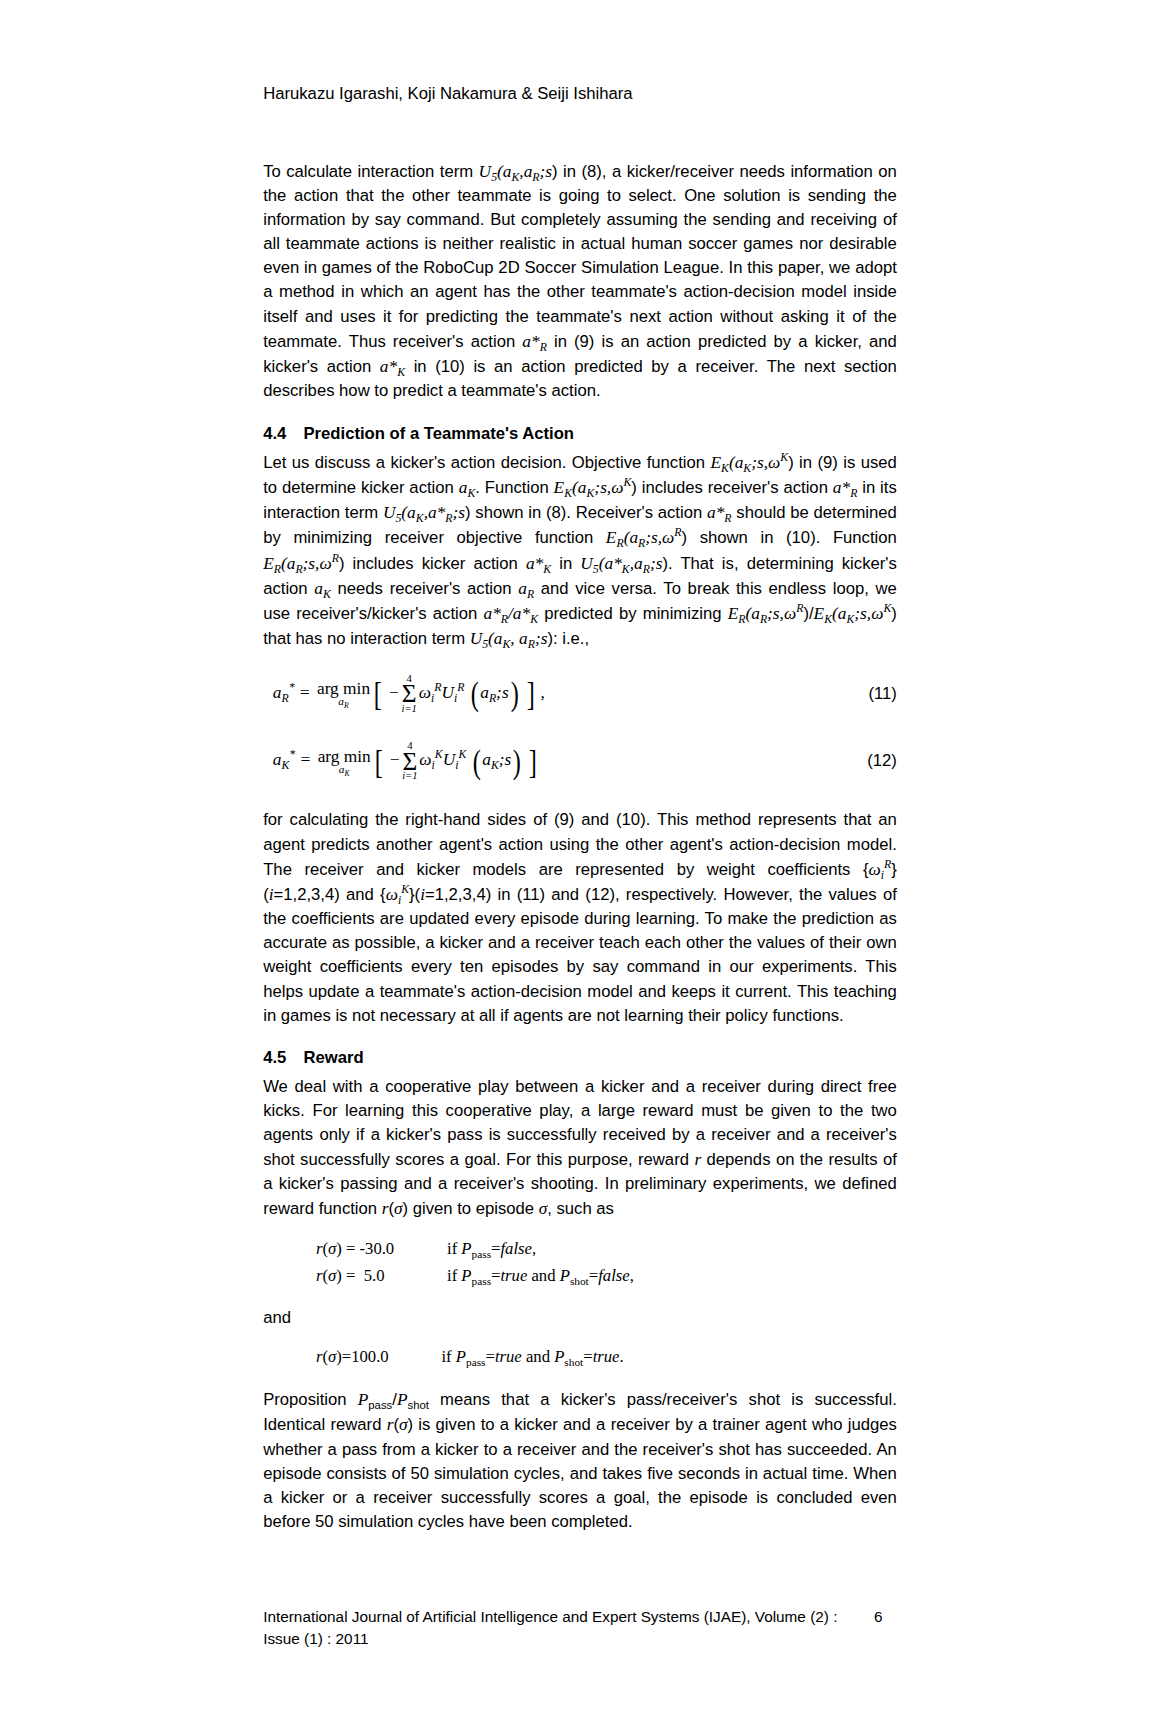Harukazu Igarashi, Koji Nakamura & Seiji Ishihara
To calculate interaction term U5(aK,aR;s) in (8), a kicker/receiver needs information on the action that the other teammate is going to select. One solution is sending the information by say command. But completely assuming the sending and receiving of all teammate actions is neither realistic in actual human soccer games nor desirable even in games of the RoboCup 2D Soccer Simulation League. In this paper, we adopt a method in which an agent has the other teammate's action-decision model inside itself and uses it for predicting the teammate's next action without asking it of the teammate. Thus receiver's action a*R in (9) is an action predicted by a kicker, and kicker's action a*K in (10) is an action predicted by a receiver. The next section describes how to predict a teammate's action.
4.4 Prediction of a Teammate's Action
Let us discuss a kicker's action decision. Objective function EK(aK;s,ωK) in (9) is used to determine kicker action aK. Function EK(aK;s,ωK) includes receiver's action a*R in its interaction term U5(aK,a*R;s) shown in (8). Receiver's action a*R should be determined by minimizing receiver objective function ER(aR;s,ωR) shown in (10). Function ER(aR;s,ωR) includes kicker action a*K in U5(a*K,aR;s). That is, determining kicker's action aK needs receiver's action aR and vice versa. To break this endless loop, we use receiver's/kicker's action a*R/a*K predicted by minimizing ER(aR;s,ωR)/EK(aK;s,ωK) that has no interaction term U5(aK, aR;s): i.e.,
aR* = arg min aR[ −4 Σi=1ωiRUiR (aR;s) ] ,
(11)
aK* = arg min aK[ −4 Σi=1ωiKUiK (aK;s) ]
(12)
for calculating the right-hand sides of (9) and (10). This method represents that an agent predicts another agent's action using the other agent's action-decision model. The receiver and kicker models are represented by weight coefficients {ωiR} (i=1,2,3,4) and {ωiK}(i=1,2,3,4) in (11) and (12), respectively. However, the values of the coefficients are updated every episode during learning. To make the prediction as accurate as possible, a kicker and a receiver teach each other the values of their own weight coefficients every ten episodes by say command in our experiments. This helps update a teammate's action-decision model and keeps it current. This teaching in games is not necessary at all if agents are not learning their policy functions.
4.5 Reward
We deal with a cooperative play between a kicker and a receiver during direct free kicks. For learning this cooperative play, a large reward must be given to the two agents only if a kicker's pass is successfully received by a receiver and a receiver's shot successfully scores a goal. For this purpose, reward r depends on the results of a kicker's passing and a receiver's shooting. In preliminary experiments, we defined reward function r(σ) given to episode σ, such as
| r ( σ ) = -30.0 | if P pass = false , |
| r ( σ ) = 5.0 | if P pass = true and P shot = false , |
and
| r ( σ )=100.0 | if P pass = true and P shot = true . |
Proposition Ppass/Pshot means that a kicker's pass/receiver's shot is successful. Identical reward r(σ) is given to a kicker and a receiver by a trainer agent who judges whether a pass from a kicker to a receiver and the receiver's shot has succeeded. An episode consists of 50 simulation cycles, and takes five seconds in actual time. When a kicker or a receiver successfully scores a goal, the episode is concluded even before 50 simulation cycles have been completed.
International Journal of Artificial Intelligence and Expert Systems (IJAE), Volume (2) : Issue (1) : 2011 6